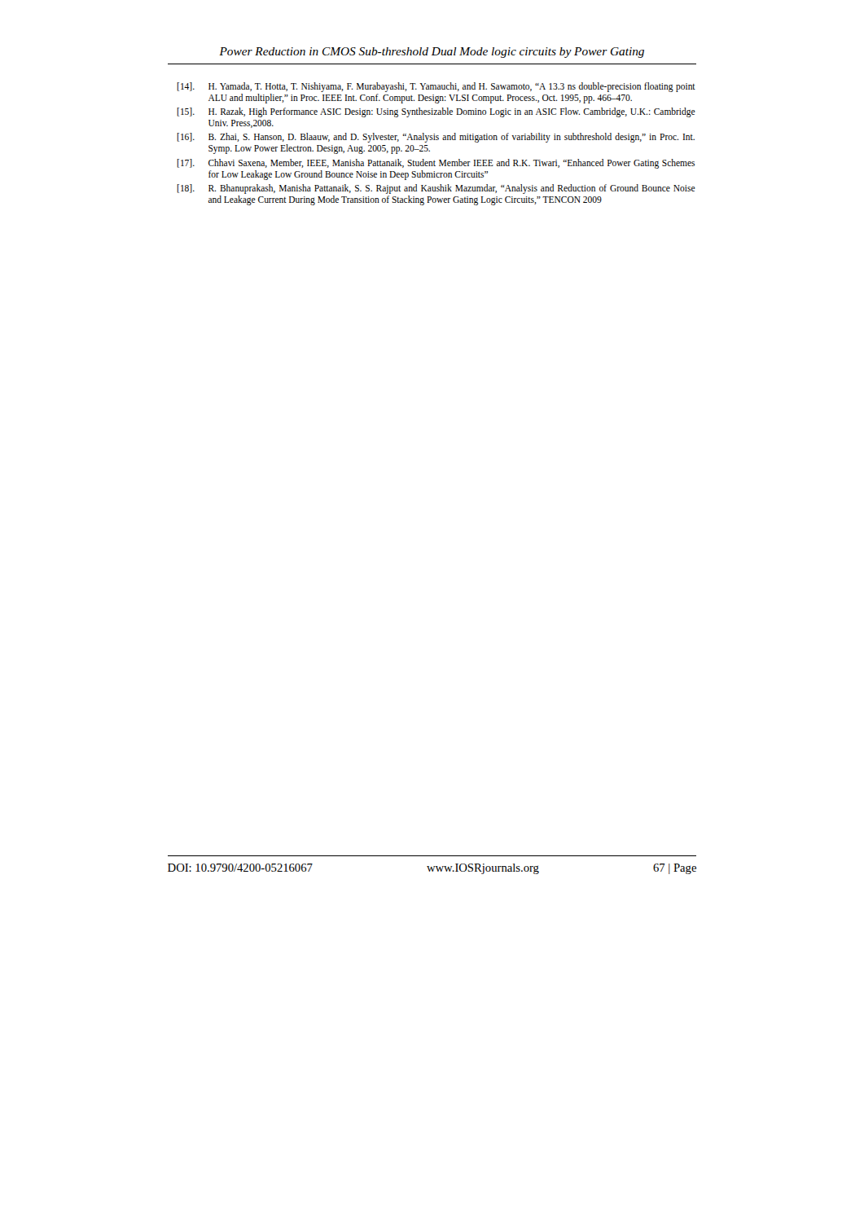Power Reduction in CMOS Sub-threshold Dual Mode logic circuits by Power Gating
[14].
H. Yamada, T. Hotta, T. Nishiyama, F. Murabayashi, T. Yamauchi, and H. Sawamoto, “A 13.3 ns double-precision floating point ALU and multiplier,” in Proc. IEEE Int. Conf. Comput. Design: VLSI Comput. Process., Oct. 1995, pp. 466–470.
[15].
H. Razak, High Performance ASIC Design: Using Synthesizable Domino Logic in an ASIC Flow. Cambridge, U.K.: Cambridge Univ. Press,2008.
[16].
B. Zhai, S. Hanson, D. Blaauw, and D. Sylvester, “Analysis and mitigation of variability in subthreshold design,” in Proc. Int. Symp. Low Power Electron. Design, Aug. 2005, pp. 20–25.
[17].
Chhavi Saxena, Member, IEEE, Manisha Pattanaik, Student Member IEEE and R.K. Tiwari, “Enhanced Power Gating Schemes for Low Leakage Low Ground Bounce Noise in Deep Submicron Circuits”
[18].
R. Bhanuprakash, Manisha Pattanaik, S. S. Rajput and Kaushik Mazumdar, “Analysis and Reduction of Ground Bounce Noise and Leakage Current During Mode Transition of Stacking Power Gating Logic Circuits,” TENCON 2009
DOI: 10.9790/4200-05216067
www.IOSRjournals.org
67 | Page